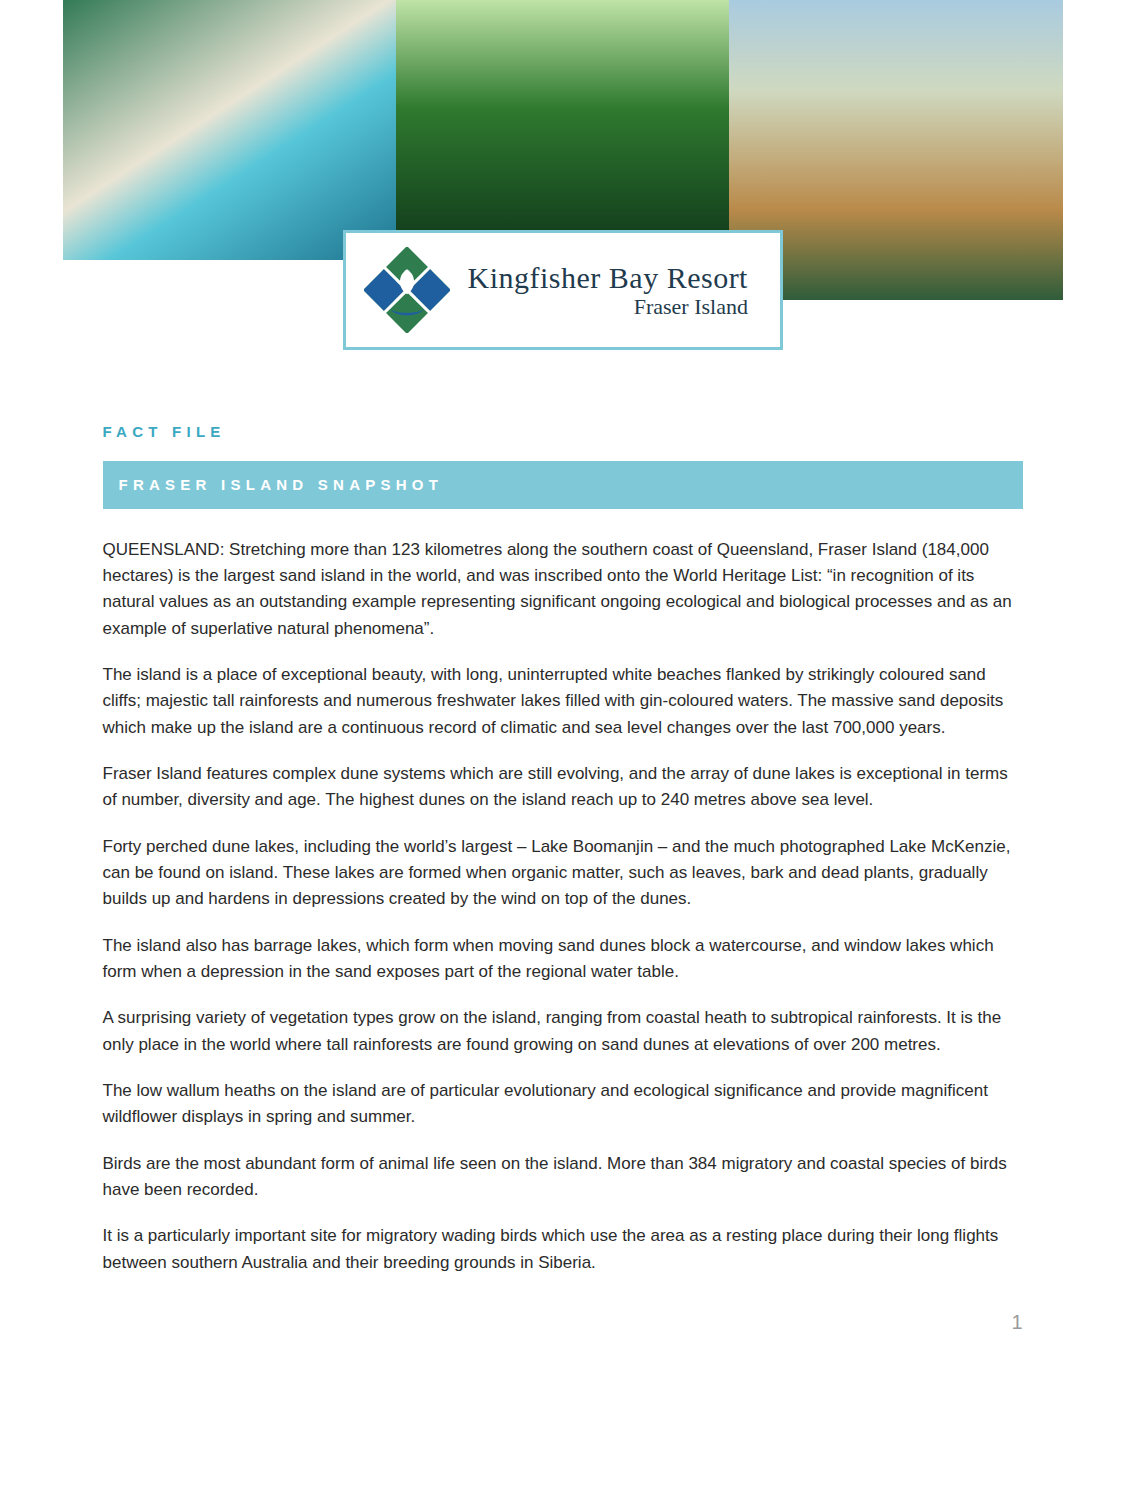Kingfisher Bay Resort
Fraser Island
Fact File
Fraser Island Snapshot
QUEENSLAND: Stretching more than 123 kilometres along the southern coast of Queensland, Fraser Island (184,000 hectares) is the largest sand island in the world, and was inscribed onto the World Heritage List: “in recognition of its natural values as an outstanding example representing significant ongoing ecological and biological processes and as an example of superlative natural phenomena”.
The island is a place of exceptional beauty, with long, uninterrupted white beaches flanked by strikingly coloured sand cliffs; majestic tall rainforests and numerous freshwater lakes filled with gin-coloured waters. The massive sand deposits which make up the island are a continuous record of climatic and sea level changes over the last 700,000 years.
Fraser Island features complex dune systems which are still evolving, and the array of dune lakes is exceptional in terms of number, diversity and age. The highest dunes on the island reach up to 240 metres above sea level.
Forty perched dune lakes, including the world’s largest – Lake Boomanjin – and the much photographed Lake McKenzie, can be found on island. These lakes are formed when organic matter, such as leaves, bark and dead plants, gradually builds up and hardens in depressions created by the wind on top of the dunes.
The island also has barrage lakes, which form when moving sand dunes block a watercourse, and window lakes which form when a depression in the sand exposes part of the regional water table.
A surprising variety of vegetation types grow on the island, ranging from coastal heath to subtropical rainforests. It is the only place in the world where tall rainforests are found growing on sand dunes at elevations of over 200 metres.
The low wallum heaths on the island are of particular evolutionary and ecological significance and provide magnificent wildflower displays in spring and summer.
Birds are the most abundant form of animal life seen on the island. More than 384 migratory and coastal species of birds have been recorded.
It is a particularly important site for migratory wading birds which use the area as a resting place during their long flights between southern Australia and their breeding grounds in Siberia.
1